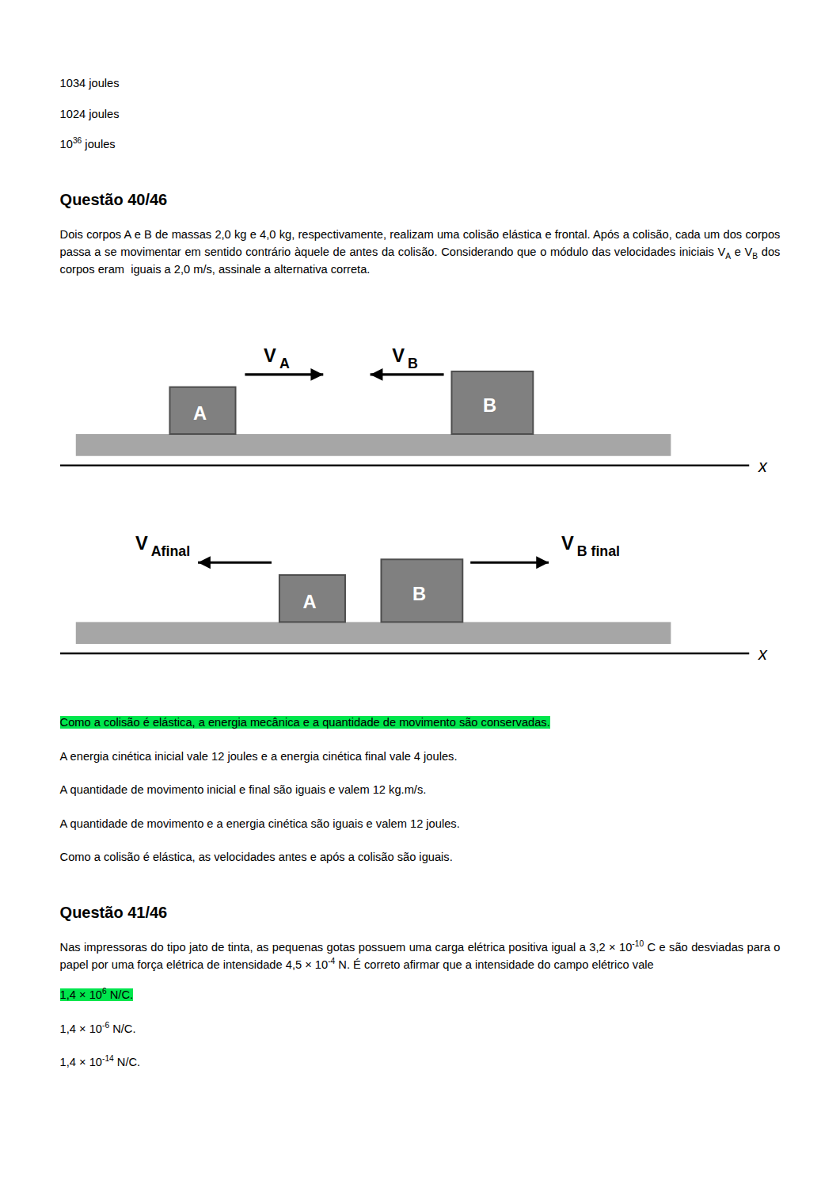1034 joules
1024 joules
1036 joules
Questão 40/46
Dois corpos A e B de massas 2,0 kg e 4,0 kg, respectivamente, realizam uma colisão elástica e frontal. Após a colisão, cada um dos corpos passa a se movimentar em sentido contrário àquele de antes da colisão. Considerando que o módulo das velocidades iniciais VA e VB dos corpos eram iguais a 2,0 m/s, assinale a alternativa correta.
x A V A B V B x A V Afinal B V B final
Como a colisão é elástica, a energia mecânica e a quantidade de movimento são conservadas.
A energia cinética inicial vale 12 joules e a energia cinética final vale 4 joules.
A quantidade de movimento inicial e final são iguais e valem 12 kg.m/s.
A quantidade de movimento e a energia cinética são iguais e valem 12 joules.
Como a colisão é elástica, as velocidades antes e após a colisão são iguais.
Questão 41/46
Nas impressoras do tipo jato de tinta, as pequenas gotas possuem uma carga elétrica positiva igual a 3,2 × 10-10 C e são desviadas para o papel por uma força elétrica de intensidade 4,5 × 10-4 N. É correto afirmar que a intensidade do campo elétrico vale
1,4 × 106 N/C.
1,4 × 10-6 N/C.
1,4 × 10-14 N/C.